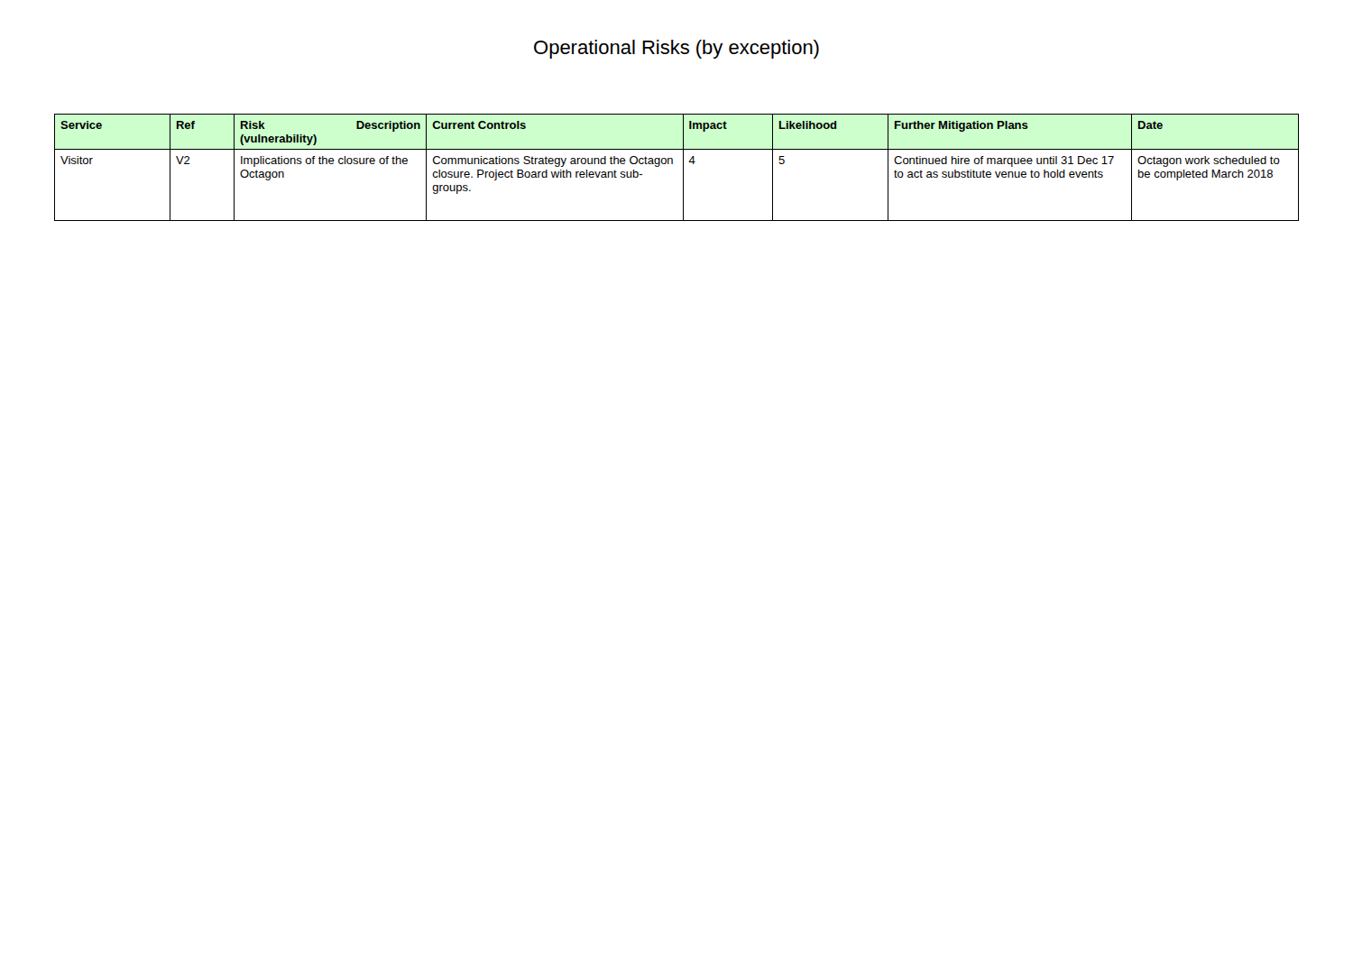Operational Risks (by exception)
| Service | Ref | Risk Description (vulnerability) | Current Controls | Impact | Likelihood | Further Mitigation Plans | Date |
| --- | --- | --- | --- | --- | --- | --- | --- |
| Visitor | V2 | Implications of the closure of the Octagon | Communications Strategy around the Octagon closure. Project Board with relevant sub-groups. | 4 | 5 | Continued hire of marquee until 31 Dec 17 to act as substitute venue to hold events | Octagon work scheduled to be completed March 2018 |